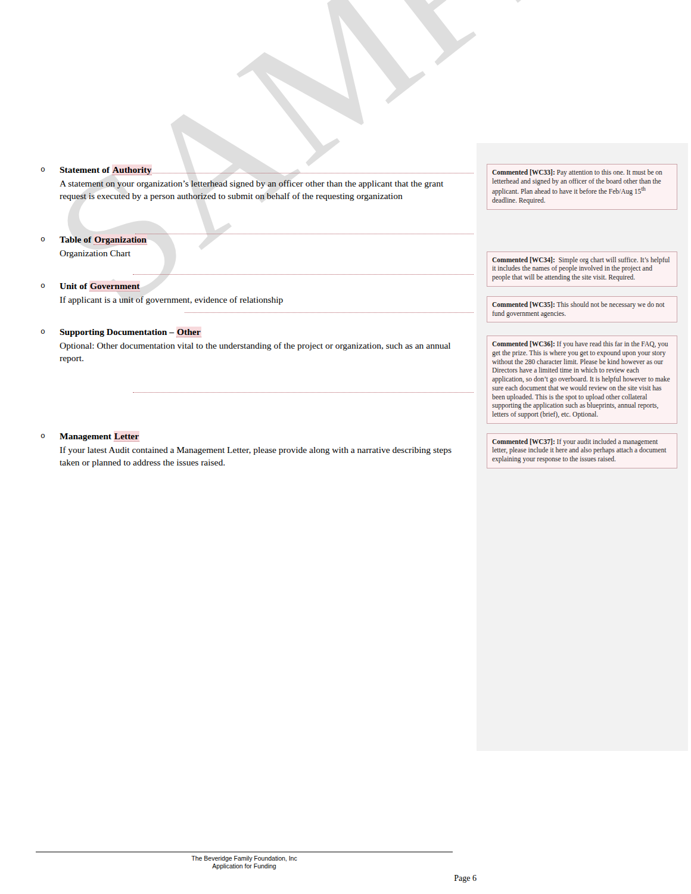SAMPLE
Statement of Authority
A statement on your organization’s letterhead signed by an officer other than the applicant that the grant request is executed by a person authorized to submit on behalf of the requesting organization
Table of Organization
Organization Chart
Unit of Government
If applicant is a unit of government, evidence of relationship
Supporting Documentation – Other
Optional: Other documentation vital to the understanding of the project or organization, such as an annual report.
Management Letter
If your latest Audit contained a Management Letter, please provide along with a narrative describing steps taken or planned to address the issues raised.
Commented [WC33]: Pay attention to this one. It must be on letterhead and signed by an officer of the board other than the applicant. Plan ahead to have it before the Feb/Aug 15th deadline. Required.
Commented [WC34]: Simple org chart will suffice. It’s helpful it includes the names of people involved in the project and people that will be attending the site visit. Required.
Commented [WC35]: This should not be necessary we do not fund government agencies.
Commented [WC36]: If you have read this far in the FAQ, you get the prize. This is where you get to expound upon your story without the 280 character limit. Please be kind however as our Directors have a limited time in which to review each application, so don’t go overboard. It is helpful however to make sure each document that we would review on the site visit has been uploaded. This is the spot to upload other collateral supporting the application such as blueprints, annual reports, letters of support (brief), etc. Optional.
Commented [WC37]: If your audit included a management letter, please include it here and also perhaps attach a document explaining your response to the issues raised.
The Beveridge Family Foundation, Inc
Application for Funding
Page 6